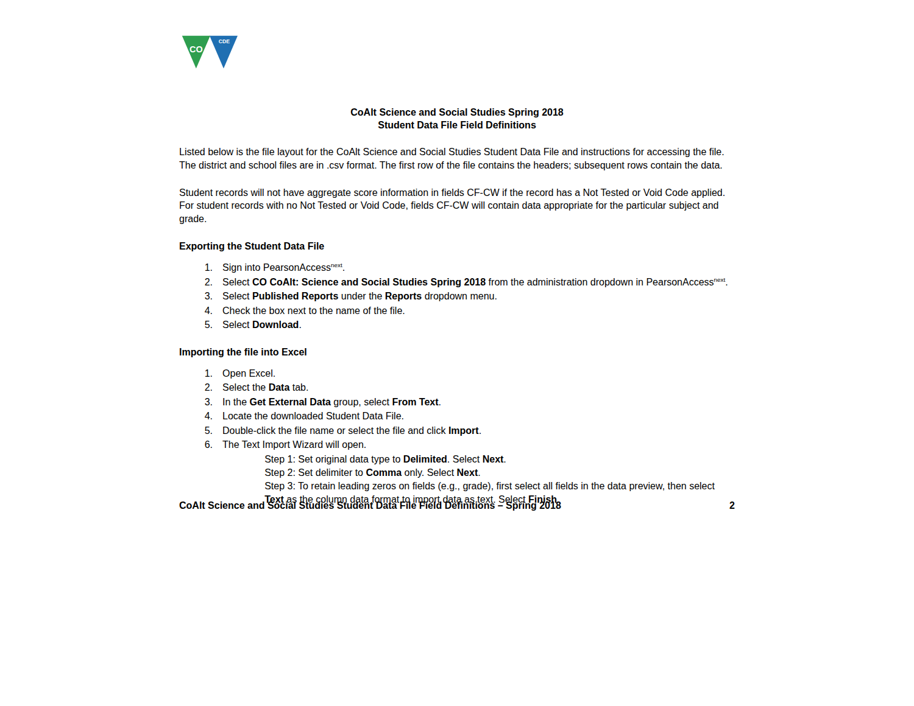CDE Colorado logo CDE CO ™
CoAlt Science and Social Studies Spring 2018 Student Data File Field Definitions
Listed below is the file layout for the CoAlt Science and Social Studies Student Data File and instructions for accessing the file. The district and school files are in .csv format. The first row of the file contains the headers; subsequent rows contain the data.
Student records will not have aggregate score information in fields CF-CW if the record has a Not Tested or Void Code applied. For student records with no Not Tested or Void Code, fields CF-CW will contain data appropriate for the particular subject and grade.
Exporting the Student Data File
Sign into PearsonAccessnext.
Select CO CoAlt: Science and Social Studies Spring 2018 from the administration dropdown in PearsonAccessnext.
Select Published Reports under the Reports dropdown menu.
Check the box next to the name of the file.
Select Download.
Importing the file into Excel
Open Excel.
Select the Data tab.
In the Get External Data group, select From Text.
Locate the downloaded Student Data File.
Double-click the file name or select the file and click Import.
The Text Import Wizard will open.
Step 1: Set original data type to Delimited. Select Next.
Step 2: Set delimiter to Comma only. Select Next.
Step 3: To retain leading zeros on fields (e.g., grade), first select all fields in the data preview, then select Text as the column data format to import data as text. Select Finish.
CoAlt Science and Social Studies Student Data File Field Definitions – Spring 2018 2